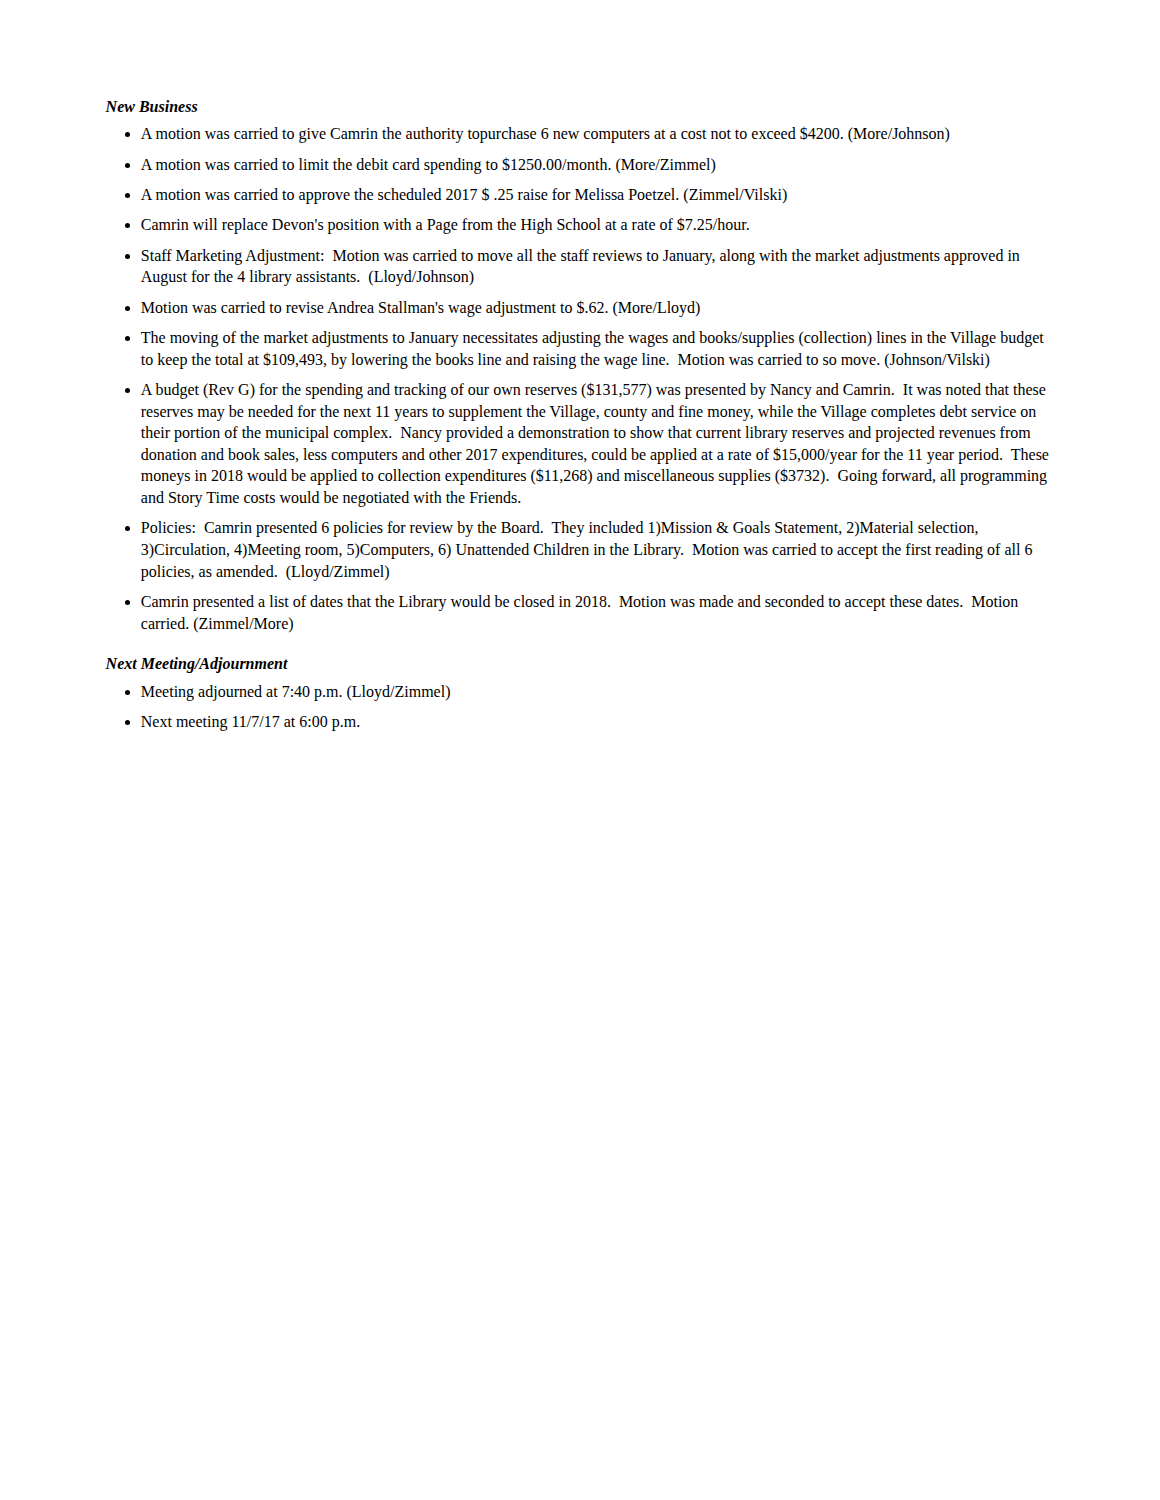New Business
A motion was carried to give Camrin the authority topurchase 6 new computers at a cost not to exceed $4200. (More/Johnson)
A motion was carried to limit the debit card spending to $1250.00/month. (More/Zimmel)
A motion was carried to approve the scheduled 2017 $ .25 raise for Melissa Poetzel. (Zimmel/Vilski)
Camrin will replace Devon's position with a Page from the High School at a rate of $7.25/hour.
Staff Marketing Adjustment: Motion was carried to move all the staff reviews to January, along with the market adjustments approved in August for the 4 library assistants. (Lloyd/Johnson)
Motion was carried to revise Andrea Stallman's wage adjustment to $.62. (More/Lloyd)
The moving of the market adjustments to January necessitates adjusting the wages and books/supplies (collection) lines in the Village budget to keep the total at $109,493, by lowering the books line and raising the wage line. Motion was carried to so move. (Johnson/Vilski)
A budget (Rev G) for the spending and tracking of our own reserves ($131,577) was presented by Nancy and Camrin. It was noted that these reserves may be needed for the next 11 years to supplement the Village, county and fine money, while the Village completes debt service on their portion of the municipal complex. Nancy provided a demonstration to show that current library reserves and projected revenues from donation and book sales, less computers and other 2017 expenditures, could be applied at a rate of $15,000/year for the 11 year period. These moneys in 2018 would be applied to collection expenditures ($11,268) and miscellaneous supplies ($3732). Going forward, all programming and Story Time costs would be negotiated with the Friends.
Policies: Camrin presented 6 policies for review by the Board. They included 1)Mission & Goals Statement, 2)Material selection, 3)Circulation, 4)Meeting room, 5)Computers, 6) Unattended Children in the Library. Motion was carried to accept the first reading of all 6 policies, as amended. (Lloyd/Zimmel)
Camrin presented a list of dates that the Library would be closed in 2018. Motion was made and seconded to accept these dates. Motion carried. (Zimmel/More)
Next Meeting/Adjournment
Meeting adjourned at 7:40 p.m. (Lloyd/Zimmel)
Next meeting 11/7/17 at 6:00 p.m.